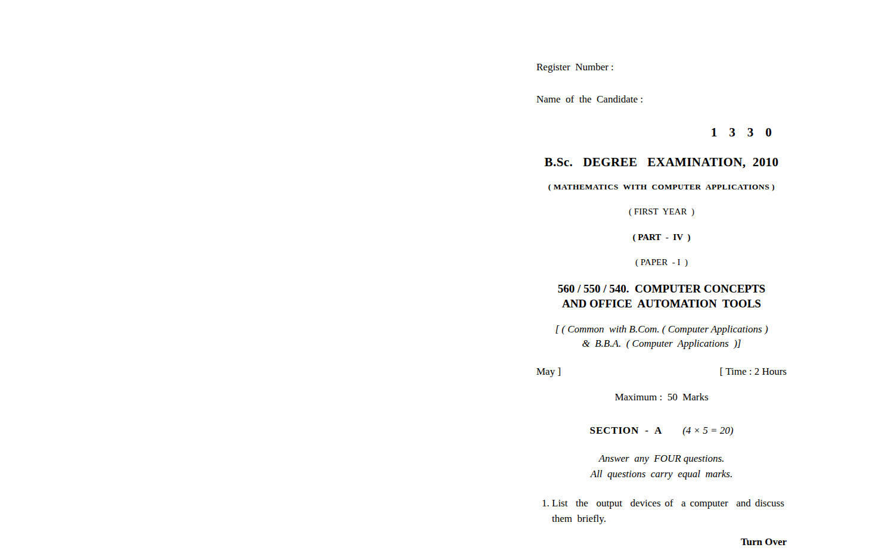Register Number :
Name of the Candidate :
1 3 3 0
B.Sc. DEGREE EXAMINATION, 2010
( MATHEMATICS WITH COMPUTER APPLICATIONS )
( FIRST YEAR )
( PART - IV )
( PAPER - I )
560 / 550 / 540. COMPUTER CONCEPTS
AND OFFICE AUTOMATION TOOLS
[ ( Common with B.Com. ( Computer Applications )
& B.B.A. ( Computer Applications )]
May ] [ Time : 2 Hours
Maximum : 50 Marks
SECTION - A(4 × 5 = 20)
Answer any FOUR questions.
All questions carry equal marks.
List the output devices of a computer and discuss them briefly.
Turn Over